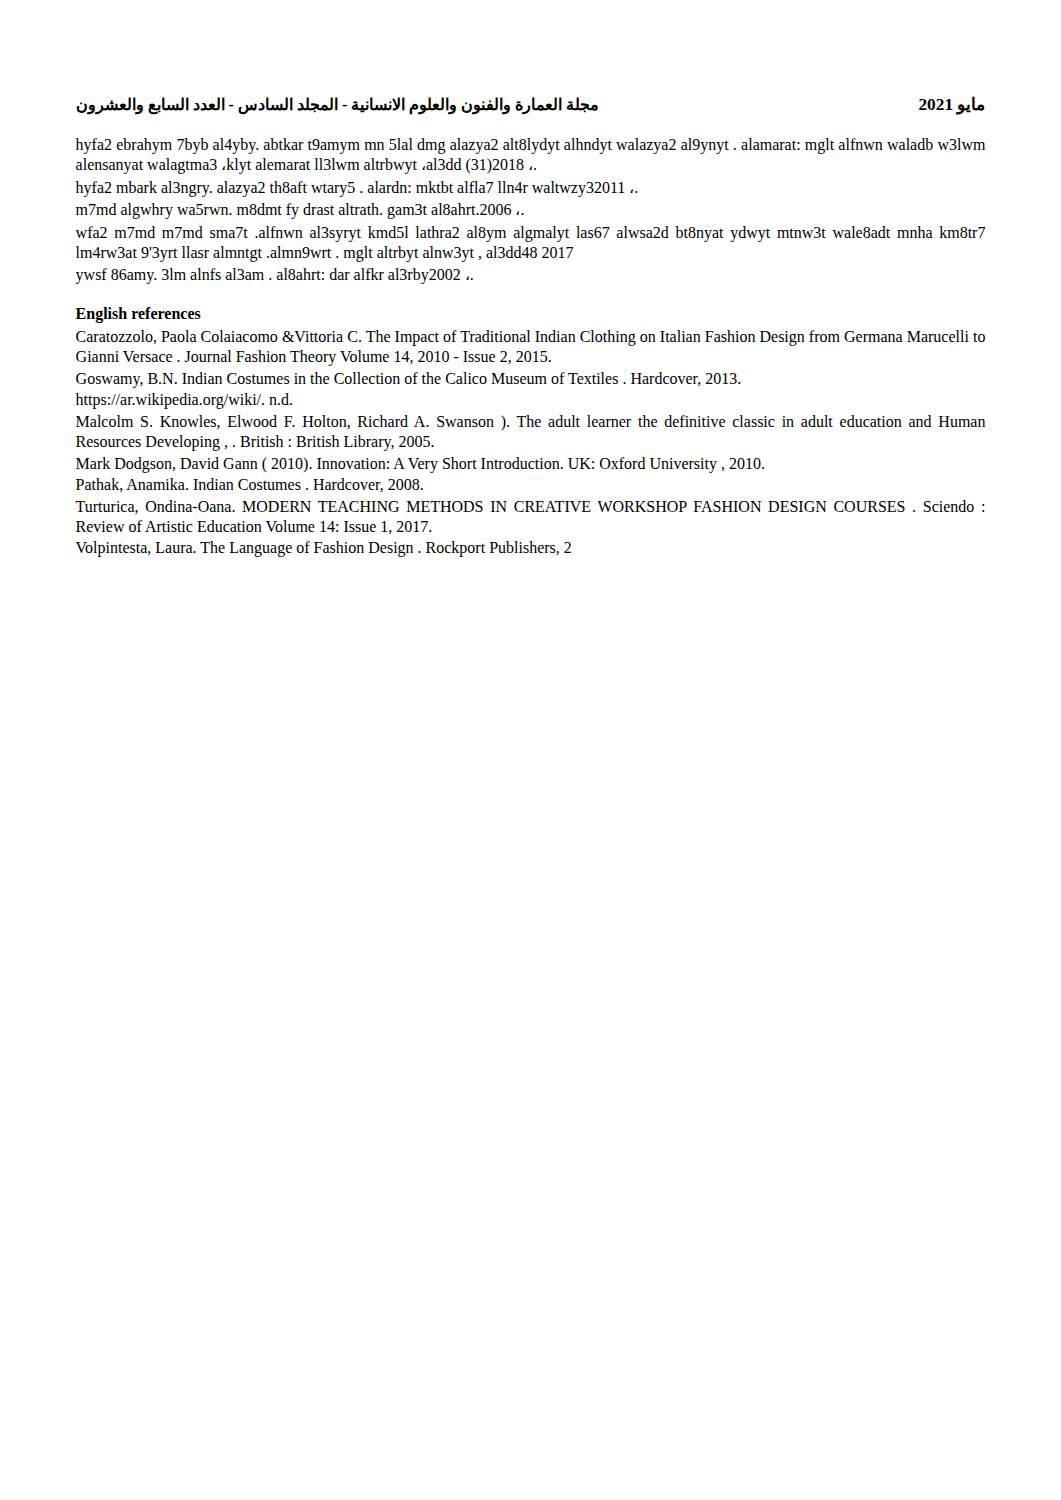مايو 2021 مجلة العمارة والفنون والعلوم الانسانية - المجلد السادس - العدد السابع والعشرون
hyfa2 ebrahym 7byb al4yby. abtkar t9amym mn 5lal dmg alazya2 alt8lydyt alhndyt walazya2 al9ynyt . alamarat: mglt alfnwn waladb w3lwm alensanyat walagtma3 ،klyt alemarat ll3lwm altrbwyt ،al3dd (31)2018 ،.
hyfa2 mbark al3ngry. alazya2 th8aft wtary5 . alardn: mktbt alfla7 lln4r waltwzy32011 ،.
m7md algwhry wa5rwn. m8dmt fy drast altrath. gam3t al8ahrt.2006 ،.
wfa2 m7md m7md sma7t .alfnwn al3syryt kmd5l lathra2 al8ym algmalyt las67 alwsa2d bt8nyat ydwyt mtnw3t wale8adt mnha km8tr7 lm4rw3at 9'3yrt llasr almntgt .almn9wrt . mglt altrbyt alnw3yt , al3dd48 2017
ywsf 86amy. 3lm alnfs al3am . al8ahrt: dar alfkr al3rby2002 ،.
English references
Caratozzolo, Paola Colaiacomo &Vittoria C. The Impact of Traditional Indian Clothing on Italian Fashion Design from Germana Marucelli to Gianni Versace . Journal Fashion Theory Volume 14, 2010 - Issue 2, 2015.
Goswamy, B.N. Indian Costumes in the Collection of the Calico Museum of Textiles . Hardcover, 2013.
https://ar.wikipedia.org/wiki/. n.d.
Malcolm S. Knowles, Elwood F. Holton, Richard A. Swanson ). The adult learner the definitive classic in adult education and Human Resources Developing , . British : British Library, 2005.
Mark Dodgson, David Gann ( 2010). Innovation: A Very Short Introduction. UK: Oxford University , 2010.
Pathak, Anamika. Indian Costumes . Hardcover, 2008.
Turturica, Ondina-Oana. MODERN TEACHING METHODS IN CREATIVE WORKSHOP FASHION DESIGN COURSES . Sciendo : Review of Artistic Education Volume 14: Issue 1, 2017.
Volpintesta, Laura. The Language of Fashion Design . Rockport Publishers, 2